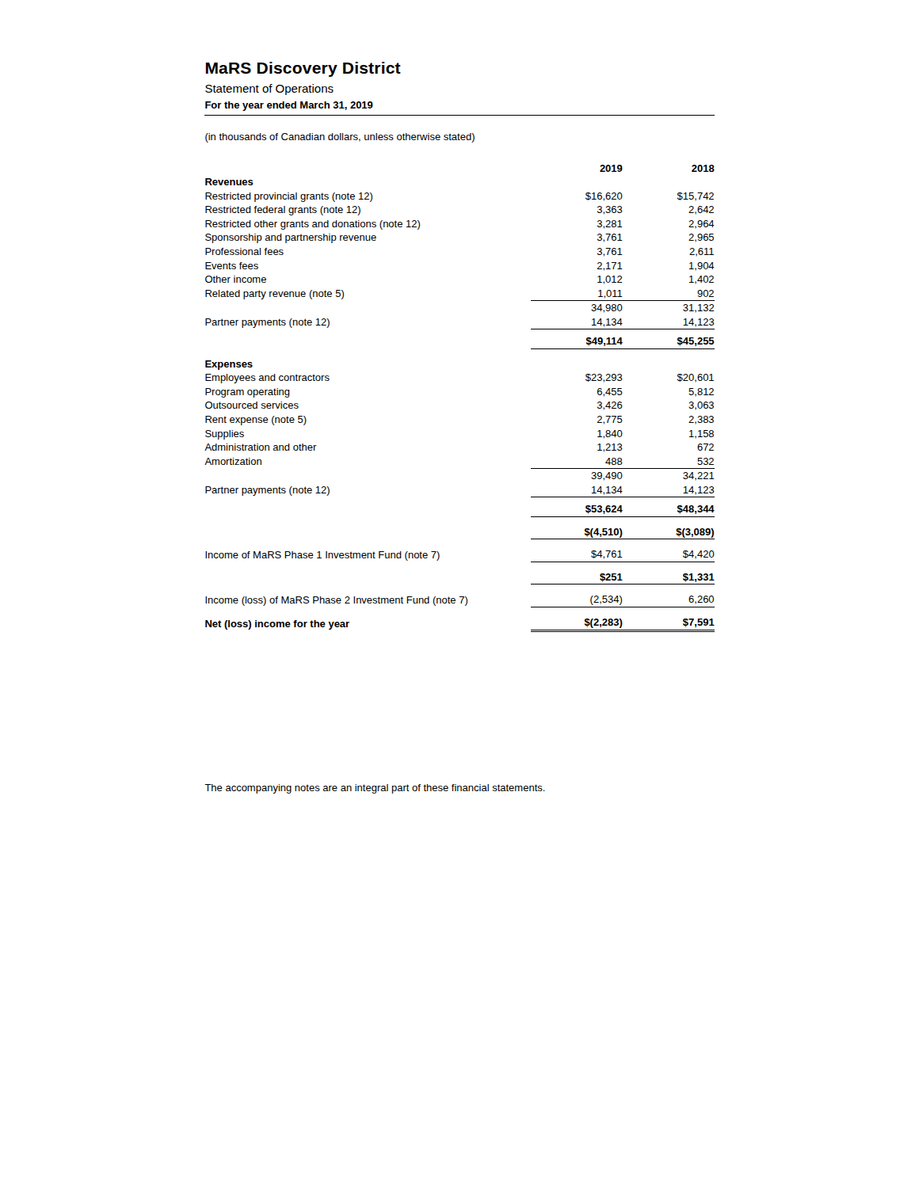MaRS Discovery District
Statement of Operations
For the year ended March 31, 2019
(in thousands of Canadian dollars, unless otherwise stated)
| | | 2019 | 2018 |
| --- | --- | --- | --- |
| Revenues | | | |
| Restricted provincial grants (note 12) | | $16,620 | $15,742 |
| Restricted federal grants (note 12) | | 3,363 | 2,642 |
| Restricted other grants and donations (note 12) | | 3,281 | 2,964 |
| Sponsorship and partnership revenue | | 3,761 | 2,965 |
| Professional fees | | 3,761 | 2,611 |
| Events fees | | 2,171 | 1,904 |
| Other income | | 1,012 | 1,402 |
| Related party revenue (note 5) | | 1,011 | 902 |
| | | 34,980 | 31,132 |
| Partner payments (note 12) | | 14,134 | 14,123 |
| | | $49,114 | $45,255 |
| Expenses | | | |
| Employees and contractors | | $23,293 | $20,601 |
| Program operating | | 6,455 | 5,812 |
| Outsourced services | | 3,426 | 3,063 |
| Rent expense (note 5) | | 2,775 | 2,383 |
| Supplies | | 1,840 | 1,158 |
| Administration and other | | 1,213 | 672 |
| Amortization | | 488 | 532 |
| | | 39,490 | 34,221 |
| Partner payments (note 12) | | 14,134 | 14,123 |
| | | $53,624 | $48,344 |
| | | $(4,510) | $(3,089) |
| Income of MaRS Phase 1 Investment Fund (note 7) | | $4,761 | $4,420 |
| | | $251 | $1,331 |
| Income (loss) of MaRS Phase 2 Investment Fund (note 7) | | (2,534) | 6,260 |
| Net (loss) income for the year | | $(2,283) | $7,591 |
The accompanying notes are an integral part of these financial statements.